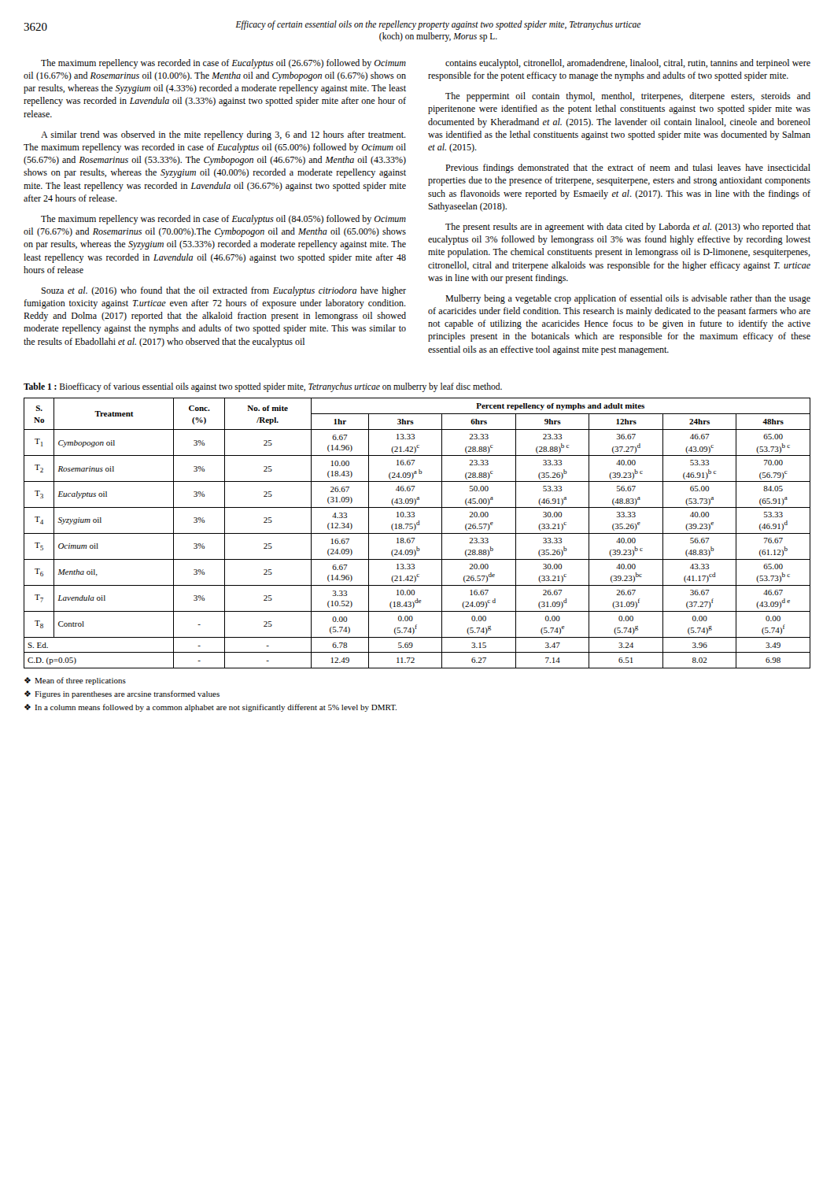3620
Efficacy of certain essential oils on the repellency property against two spotted spider mite, Tetranychus urticae
(koch) on mulberry, Morus sp L.
The maximum repellency was recorded in case of Eucalyptus oil (26.67%) followed by Ocimum oil (16.67%) and Rosemarinus oil (10.00%). The Mentha oil and Cymbopogon oil (6.67%) shows on par results, whereas the Syzygium oil (4.33%) recorded a moderate repellency against mite. The least repellency was recorded in Lavendula oil (3.33%) against two spotted spider mite after one hour of release.
A similar trend was observed in the mite repellency during 3, 6 and 12 hours after treatment. The maximum repellency was recorded in case of Eucalyptus oil (65.00%) followed by Ocimum oil (56.67%) and Rosemarinus oil (53.33%). The Cymbopogon oil (46.67%) and Mentha oil (43.33%) shows on par results, whereas the Syzygium oil (40.00%) recorded a moderate repellency against mite. The least repellency was recorded in Lavendula oil (36.67%) against two spotted spider mite after 24 hours of release.
The maximum repellency was recorded in case of Eucalyptus oil (84.05%) followed by Ocimum oil (76.67%) and Rosemarinus oil (70.00%).The Cymbopogon oil and Mentha oil (65.00%) shows on par results, whereas the Syzygium oil (53.33%) recorded a moderate repellency against mite. The least repellency was recorded in Lavendula oil (46.67%) against two spotted spider mite after 48 hours of release
Souza et al. (2016) who found that the oil extracted from Eucalyptus citriodora have higher fumigation toxicity against T.urticae even after 72 hours of exposure under laboratory condition. Reddy and Dolma (2017) reported that the alkaloid fraction present in lemongrass oil showed moderate repellency against the nymphs and adults of two spotted spider mite. This was similar to the results of Ebadollahi et al. (2017) who observed that the eucalyptus oil
contains eucalyptol, citronellol, aromadendrene, linalool, citral, rutin, tannins and terpineol were responsible for the potent efficacy to manage the nymphs and adults of two spotted spider mite.
The peppermint oil contain thymol, menthol, triterpenes, diterpene esters, steroids and piperitenone were identified as the potent lethal constituents against two spotted spider mite was documented by Kheradmand et al. (2015). The lavender oil contain linalool, cineole and boreneol was identified as the lethal constituents against two spotted spider mite was documented by Salman et al. (2015).
Previous findings demonstrated that the extract of neem and tulasi leaves have insecticidal properties due to the presence of triterpene, sesquiterpene, esters and strong antioxidant components such as flavonoids were reported by Esmaeily et al. (2017). This was in line with the findings of Sathyaseelan (2018).
The present results are in agreement with data cited by Laborda et al. (2013) who reported that eucalyptus oil 3% followed by lemongrass oil 3% was found highly effective by recording lowest mite population. The chemical constituents present in lemongrass oil is D-limonene, sesquiterpenes, citronellol, citral and triterpene alkaloids was responsible for the higher efficacy against T. urticae was in line with our present findings.
Mulberry being a vegetable crop application of essential oils is advisable rather than the usage of acaricides under field condition. This research is mainly dedicated to the peasant farmers who are not capable of utilizing the acaricides Hence focus to be given in future to identify the active principles present in the botanicals which are responsible for the maximum efficacy of these essential oils as an effective tool against mite pest management.
Table 1 : Bioefficacy of various essential oils against two spotted spider mite, Tetranychus urticae on mulberry by leaf disc method.
| S. No | Treatment | Conc. (%) | No. of mite /Repl. | Percent repellency of nymphs and adult mites |
| --- | --- | --- | --- | --- |
| 1hr | 3hrs | 6hrs | 9hrs | 12hrs | 24hrs | 48hrs |
| T 1 | Cymbopogon oil | 3% | 25 | 6.67 (14.96) | 13.33 (21.42) c | 23.33 (28.88) c | 23.33 (28.88) b c | 36.67 (37.27) d | 46.67 (43.09) c | 65.00 (53.73) b c |
| T 2 | Rosemarinus oil | 3% | 25 | 10.00 (18.43) | 16.67 (24.09) a b | 23.33 (28.88) c | 33.33 (35.26) b | 40.00 (39.23) b c | 53.33 (46.91) b c | 70.00 (56.79) c |
| T 3 | Eucalyptus oil | 3% | 25 | 26.67 (31.09) | 46.67 (43.09) a | 50.00 (45.00) a | 53.33 (46.91) a | 56.67 (48.83) a | 65.00 (53.73) a | 84.05 (65.91) a |
| T 4 | Syzygium oil | 3% | 25 | 4.33 (12.34) | 10.33 (18.75) d | 20.00 (26.57) e | 30.00 (33.21) c | 33.33 (35.26) e | 40.00 (39.23) e | 53.33 (46.91) d |
| T 5 | Ocimum oil | 3% | 25 | 16.67 (24.09) | 18.67 (24.09) b | 23.33 (28.88) b | 33.33 (35.26) b | 40.00 (39.23) b c | 56.67 (48.83) b | 76.67 (61.12) b |
| T 6 | Mentha oil, | 3% | 25 | 6.67 (14.96) | 13.33 (21.42) c | 20.00 (26.57) de | 30.00 (33.21) c | 40.00 (39.23) bc | 43.33 (41.17) cd | 65.00 (53.73) b c |
| T 7 | Lavendula oil | 3% | 25 | 3.33 (10.52) | 10.00 (18.43) de | 16.67 (24.09) c d | 26.67 (31.09) d | 26.67 (31.09) f | 36.67 (37.27) f | 46.67 (43.09) d e |
| T 8 | Control | - | 25 | 0.00 (5.74) | 0.00 (5.74) f | 0.00 (5.74) g | 0.00 (5.74) e | 0.00 (5.74) g | 0.00 (5.74) g | 0.00 (5.74) f |
| S. Ed. | - | - | 6.78 | 5.69 | 3.15 | 3.47 | 3.24 | 3.96 | 3.49 |
| C.D. (p=0.05) | - | - | 12.49 | 11.72 | 6.27 | 7.14 | 6.51 | 8.02 | 6.98 |
❖Mean of three replications
❖Figures in parentheses are arcsine transformed values
❖In a column means followed by a common alphabet are not significantly different at 5% level by DMRT.